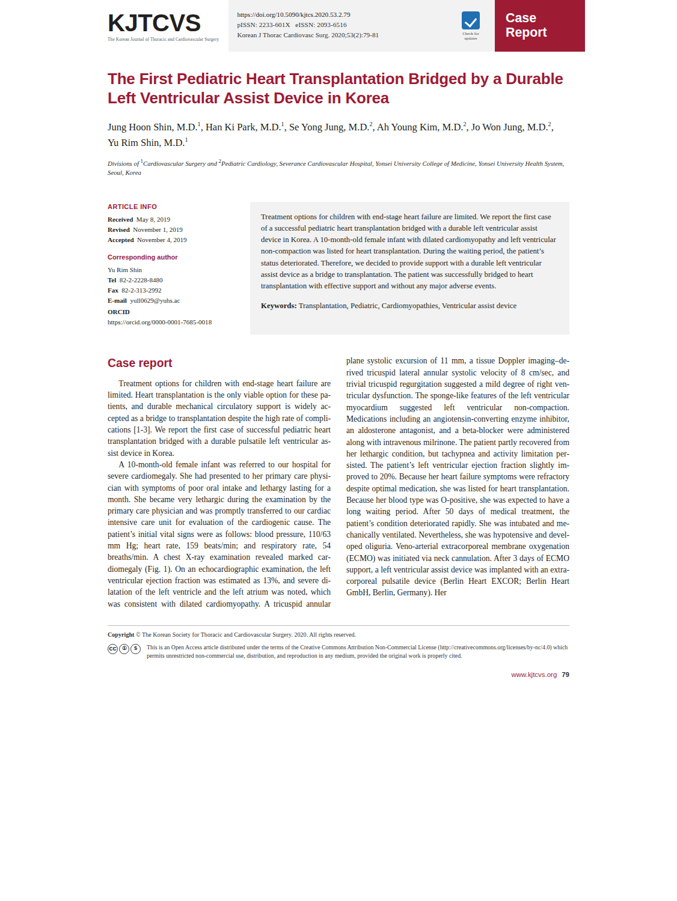KJTCVS
The Korean Journal of Thoracic and Cardiovascular Surgery
https://doi.org/10.5090/kjtcs.2020.53.2.79
pISSN: 2233-601X eISSN: 2093-6516
Korean J Thorac Cardiovasc Surg. 2020;53(2):79-81
Check for
updates
Case
Report
The First Pediatric Heart Transplantation Bridged by a Durable Left Ventricular Assist Device in Korea
Jung Hoon Shin, M.D.1, Han Ki Park, M.D.1, Se Yong Jung, M.D.2, Ah Young Kim, M.D.2, Jo Won Jung, M.D.2,
Yu Rim Shin, M.D.1
Divisions of 1Cardiovascular Surgery and 2Pediatric Cardiology, Severance Cardiovascular Hospital, Yonsei University College of Medicine, Yonsei University Health System, Seoul, Korea
ARTICLE INFO
Received May 8, 2019
Revised November 1, 2019
Accepted November 4, 2019
Corresponding author
Yu Rim Shin
Tel 82-2-2228-8480
Fax 82-2-313-2992
E-mail yull0629@yuhs.ac
ORCID
https://orcid.org/0000-0001-7685-0018
Treatment options for children with end-stage heart failure are limited. We report the first case of a successful pediatric heart transplantation bridged with a durable left ventricular assist device in Korea. A 10-month-old female infant with dilated cardiomyopathy and left ventricular non-compaction was listed for heart transplantation. During the waiting period, the patient’s status deteriorated. Therefore, we decided to provide support with a durable left ventricular assist device as a bridge to transplantation. The patient was successfully bridged to heart transplantation with effective support and without any major adverse events.
Keywords: Transplantation, Pediatric, Cardiomyopathies, Ventricular assist device
Case report
Treatment options for children with end-stage heart failure are limited. Heart transplantation is the only viable option for these patients, and durable mechanical circulatory support is widely accepted as a bridge to transplantation despite the high rate of complications [1-3]. We report the first case of successful pediatric heart transplantation bridged with a durable pulsatile left ventricular assist device in Korea.
A 10-month-old female infant was referred to our hospital for severe cardiomegaly. She had presented to her primary care physician with symptoms of poor oral intake and lethargy lasting for a month. She became very lethargic during the examination by the primary care physician and was promptly transferred to our cardiac intensive care unit for evaluation of the cardiogenic cause. The patient’s initial vital signs were as follows: blood pressure, 110/63 mm Hg; heart rate, 159 beats/min; and respiratory rate, 54 breaths/min. A chest X-ray examination revealed marked cardiomegaly (Fig. 1). On an echocardiographic examination, the left ventricular ejection fraction was estimated as 13%, and severe dilatation of the left ventricle and the left atrium was noted, which was consistent with dilated cardiomyopathy. A tricuspid annular plane systolic excursion of 11 mm, a tissue Doppler imaging–derived tricuspid lateral annular systolic velocity of 8 cm/sec, and trivial tricuspid regurgitation suggested a mild degree of right ventricular dysfunction. The sponge-like features of the left ventricular myocardium suggested left ventricular non-compaction. Medications including an angiotensin-converting enzyme inhibitor, an aldosterone antagonist, and a beta-blocker were administered along with intravenous milrinone. The patient partly recovered from her lethargic condition, but tachypnea and activity limitation persisted. The patient’s left ventricular ejection fraction slightly improved to 20%. Because her heart failure symptoms were refractory despite optimal medication, she was listed for heart transplantation. Because her blood type was O-positive, she was expected to have a long waiting period. After 50 days of medical treatment, the patient’s condition deteriorated rapidly. She was intubated and mechanically ventilated. Nevertheless, she was hypotensive and developed oliguria. Veno-arterial extracorporeal membrane oxygenation (ECMO) was initiated via neck cannulation. After 3 days of ECMO support, a left ventricular assist device was implanted with an extracorporeal pulsatile device (Berlin Heart EXCOR; Berlin Heart GmbH, Berlin, Germany). Her
Copyright © The Korean Society for Thoracic and Cardiovascular Surgery. 2020. All rights reserved.
cc
①
$
This is an Open Access article distributed under the terms of the Creative Commons Attribution Non-Commercial License (http://creativecommons.org/licenses/by-nc/4.0) which permits unrestricted non-commercial use, distribution, and reproduction in any medium, provided the original work is properly cited.
www.kjtcvs.org 79